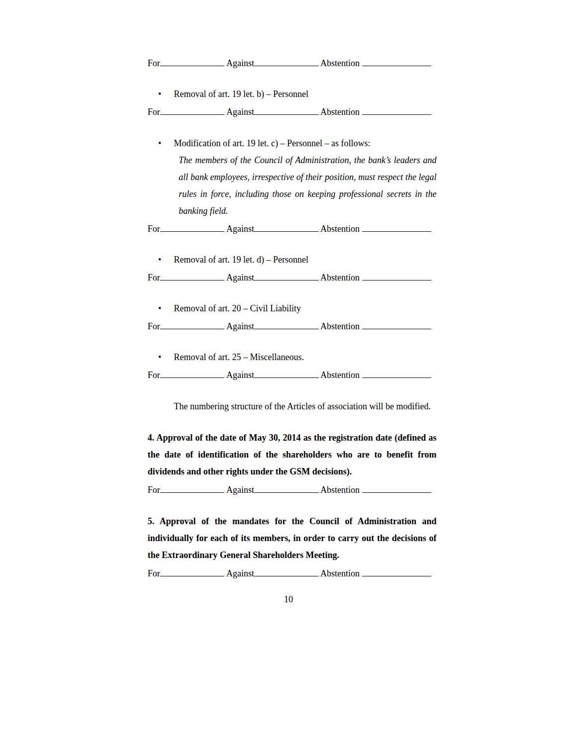For Against Abstention
Removal of art. 19 let. b) – Personnel
For Against Abstention
Modification of art. 19 let. c) – Personnel – as follows:
The members of the Council of Administration, the bank’s leaders and all bank employees, irrespective of their position, must respect the legal rules in force, including those on keeping professional secrets in the banking field.
For Against Abstention
Removal of art. 19 let. d) – Personnel
For Against Abstention
Removal of art. 20 – Civil Liability
For Against Abstention
Removal of art. 25 – Miscellaneous.
For Against Abstention
The numbering structure of the Articles of association will be modified.
4. Approval of the date of May 30, 2014 as the registration date (defined as the date of identification of the shareholders who are to benefit from dividends and other rights under the GSM decisions).
For Against Abstention
5. Approval of the mandates for the Council of Administration and individually for each of its members, in order to carry out the decisions of the Extraordinary General Shareholders Meeting.
For Against Abstention
10